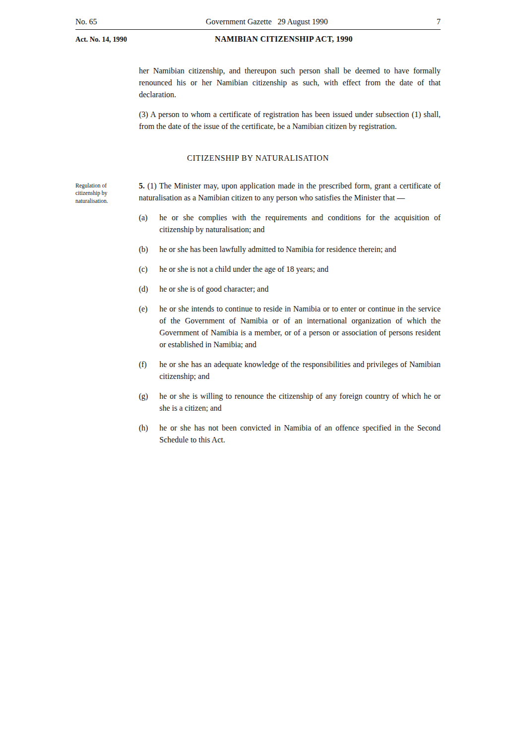No. 65
Government Gazette 29 August 1990
7
Act. No. 14, 1990
NAMIBIAN CITIZENSHIP ACT, 1990
her Namibian citizenship, and thereupon such person shall be deemed to have formally renounced his or her Namibian citizenship as such, with effect from the date of that declaration.
(3) A person to whom a certificate of registration has been issued under subsection (1) shall, from the date of the issue of the certificate, be a Namibian citizen by registration.
CITIZENSHIP BY NATURALISATION
Regulation of citizenship by naturalisation.
5. (1) The Minister may, upon application made in the prescribed form, grant a certificate of naturalisation as a Namibian citizen to any person who satisfies the Minister that —
(a) he or she complies with the requirements and conditions for the acquisition of citizenship by naturalisation; and
(b) he or she has been lawfully admitted to Namibia for residence therein; and
(c) he or she is not a child under the age of 18 years; and
(d) he or she is of good character; and
(e) he or she intends to continue to reside in Namibia or to enter or continue in the service of the Government of Namibia or of an international organization of which the Government of Namibia is a member, or of a person or association of persons resident or established in Namibia; and
(f) he or she has an adequate knowledge of the responsibilities and privileges of Namibian citizenship; and
(g) he or she is willing to renounce the citizenship of any foreign country of which he or she is a citizen; and
(h) he or she has not been convicted in Namibia of an offence specified in the Second Schedule to this Act.